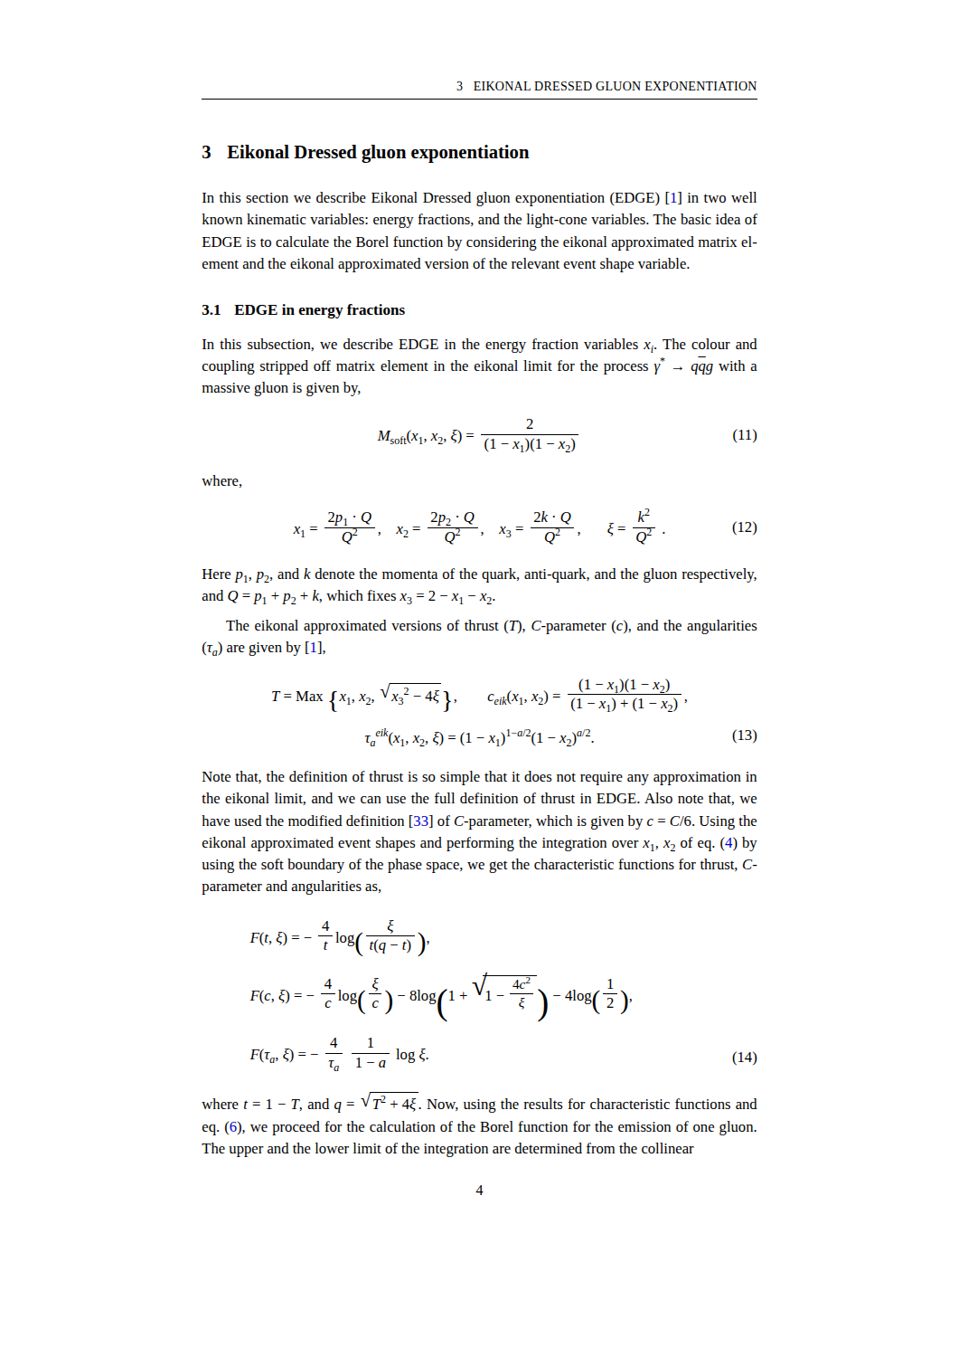3 EIKONAL DRESSED GLUON EXPONENTIATION
3 Eikonal Dressed gluon exponentiation
In this section we describe Eikonal Dressed gluon exponentiation (EDGE) [1] in two well known kinematic variables: energy fractions, and the light-cone variables. The basic idea of EDGE is to calculate the Borel function by considering the eikonal approximated matrix element and the eikonal approximated version of the relevant event shape variable.
3.1 EDGE in energy fractions
In this subsection, we describe EDGE in the energy fraction variables xi. The colour and coupling stripped off matrix element in the eikonal limit for the process γ* → qqg with a massive gluon is given by,
Msoft(x1, x2, ξ) = 2(1 − x1)(1 − x2)
(11)
where,
x1 = 2p1 · Q Q2, x2 = 2p2 · Q Q2, x3 = 2k · Q Q2, ξ = k2 Q2 .
(12)
Here p1, p2, and k denote the momenta of the quark, anti-quark, and the gluon respectively, and Q = p1 + p2 + k, which fixes x3 = 2 − x1 − x2.
The eikonal approximated versions of thrust (T), C-parameter (c), and the angularities (τa) are given by [1],
T = Max {x1, x2, x32 − 4ξ}, ceik(x1, x2) = (1 − x1)(1 − x2)(1 − x1) + (1 − x2),
τaeik(x1, x2, ξ) = (1 − x1)1−a/2(1 − x2)a/2.
(13)
Note that, the definition of thrust is so simple that it does not require any approximation in the eikonal limit, and we can use the full definition of thrust in EDGE. Also note that, we have used the modified definition [33] of C-parameter, which is given by c = C/6. Using the eikonal approximated event shapes and performing the integration over x1, x2 of eq. (4) by using the soft boundary of the phase space, we get the characteristic functions for thrust, C-parameter and angularities as,
F(t, ξ) = − 4 t log(ξt(q − t)),
F(c, ξ) = − 4 c log(ξc) − 8log(1 + 1 − 4c2 ξ) − 4log(12),
F(τa, ξ) = − 4 τa 11 − a log ξ.
(14)
where t = 1 − T, and q = T2 + 4ξ. Now, using the results for characteristic functions and eq. (6), we proceed for the calculation of the Borel function for the emission of one gluon. The upper and the lower limit of the integration are determined from the collinear
4